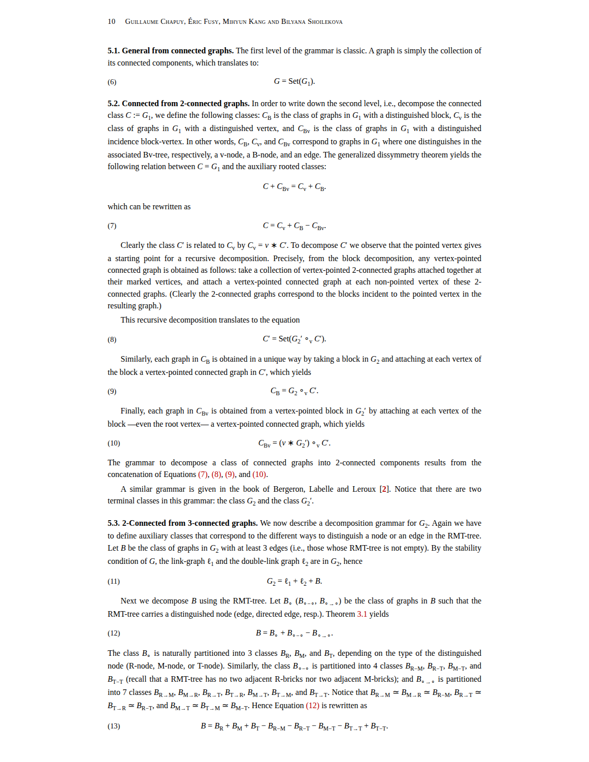10 Guillaume Chapuy, Éric Fusy, Mihyun Kang and Bilyana Shoilekova
5.1. General from connected graphs.
The first level of the grammar is classic. A graph is simply the collection of its connected components, which translates to:
(6) G = Set(G1).
5.2. Connected from 2-connected graphs.
In order to write down the second level, i.e., decompose the connected class C := G1, we define the following classes: CB is the class of graphs in G1 with a distinguished block, Cv is the class of graphs in G1 with a distinguished vertex, and CBv is the class of graphs in G1 with a distinguished incidence block-vertex. In other words, CB, Cv, and CBv correspond to graphs in G1 where one distinguishes in the associated Bv-tree, respectively, a v-node, a B-node, and an edge. The generalized dissymmetry theorem yields the following relation between C = G1 and the auxiliary rooted classes:
C + CBv = Cv + CB.
which can be rewritten as
(7) C = Cv + CB − CBv.
Clearly the class C′ is related to Cv by Cv = v ∗ C′. To decompose C′ we observe that the pointed vertex gives a starting point for a recursive decomposition. Precisely, from the block decomposition, any vertex-pointed connected graph is obtained as follows: take a collection of vertex-pointed 2-connected graphs attached together at their marked vertices, and attach a vertex-pointed connected graph at each non-pointed vertex of these 2-connected graphs. (Clearly the 2-connected graphs correspond to the blocks incident to the pointed vertex in the resulting graph.)
This recursive decomposition translates to the equation
(8) C′ = Set(G2′ ∘v C′).
Similarly, each graph in CB is obtained in a unique way by taking a block in G2 and attaching at each vertex of the block a vertex-pointed connected graph in C′, which yields
(9) CB = G2 ∘v C′.
Finally, each graph in CBv is obtained from a vertex-pointed block in G2′ by attaching at each vertex of the block —even the root vertex— a vertex-pointed connected graph, which yields
(10) CBv = (v ∗ G2′) ∘v C′.
The grammar to decompose a class of connected graphs into 2-connected components results from the concatenation of Equations (7), (8), (9), and (10).
A similar grammar is given in the book of Bergeron, Labelle and Leroux [2]. Notice that there are two terminal classes in this grammar: the class G2 and the class G2′.
5.3. 2-Connected from 3-connected graphs.
We now describe a decomposition grammar for G2. Again we have to define auxiliary classes that correspond to the different ways to distinguish a node or an edge in the RMT-tree. Let B be the class of graphs in G2 with at least 3 edges (i.e., those whose RMT-tree is not empty). By the stability condition of G, the link-graph ℓ1 and the double-link graph ℓ2 are in G2, hence
(11) G2 = ℓ1 + ℓ2 + B.
Next we decompose B using the RMT-tree. Let B∘ (B∘−∘, B∘→∘) be the class of graphs in B such that the RMT-tree carries a distinguished node (edge, directed edge, resp.). Theorem 3.1 yields
(12) B = B∘ + B∘−∘ − B∘→∘.
The class B∘ is naturally partitioned into 3 classes BR, BM, and BT, depending on the type of the distinguished node (R-node, M-node, or T-node). Similarly, the class B∘−∘ is partitioned into 4 classes BR−M, BR−T, BM−T, and BT−T (recall that a RMT-tree has no two adjacent R-bricks nor two adjacent M-bricks); and B∘→∘ is partitioned into 7 classes BR→M, BM→R, BR→T, BT→R, BM→T, BT→M, and BT→T. Notice that BR→M ≃ BM→R ≃ BR−M, BR→T ≃ BT→R ≃ BR−T, and BM→T ≃ BT→M ≃ BM−T. Hence Equation (12) is rewritten as
(13) B = BR + BM + BT − BR−M − BR−T − BM−T − BT→T + BT−T.